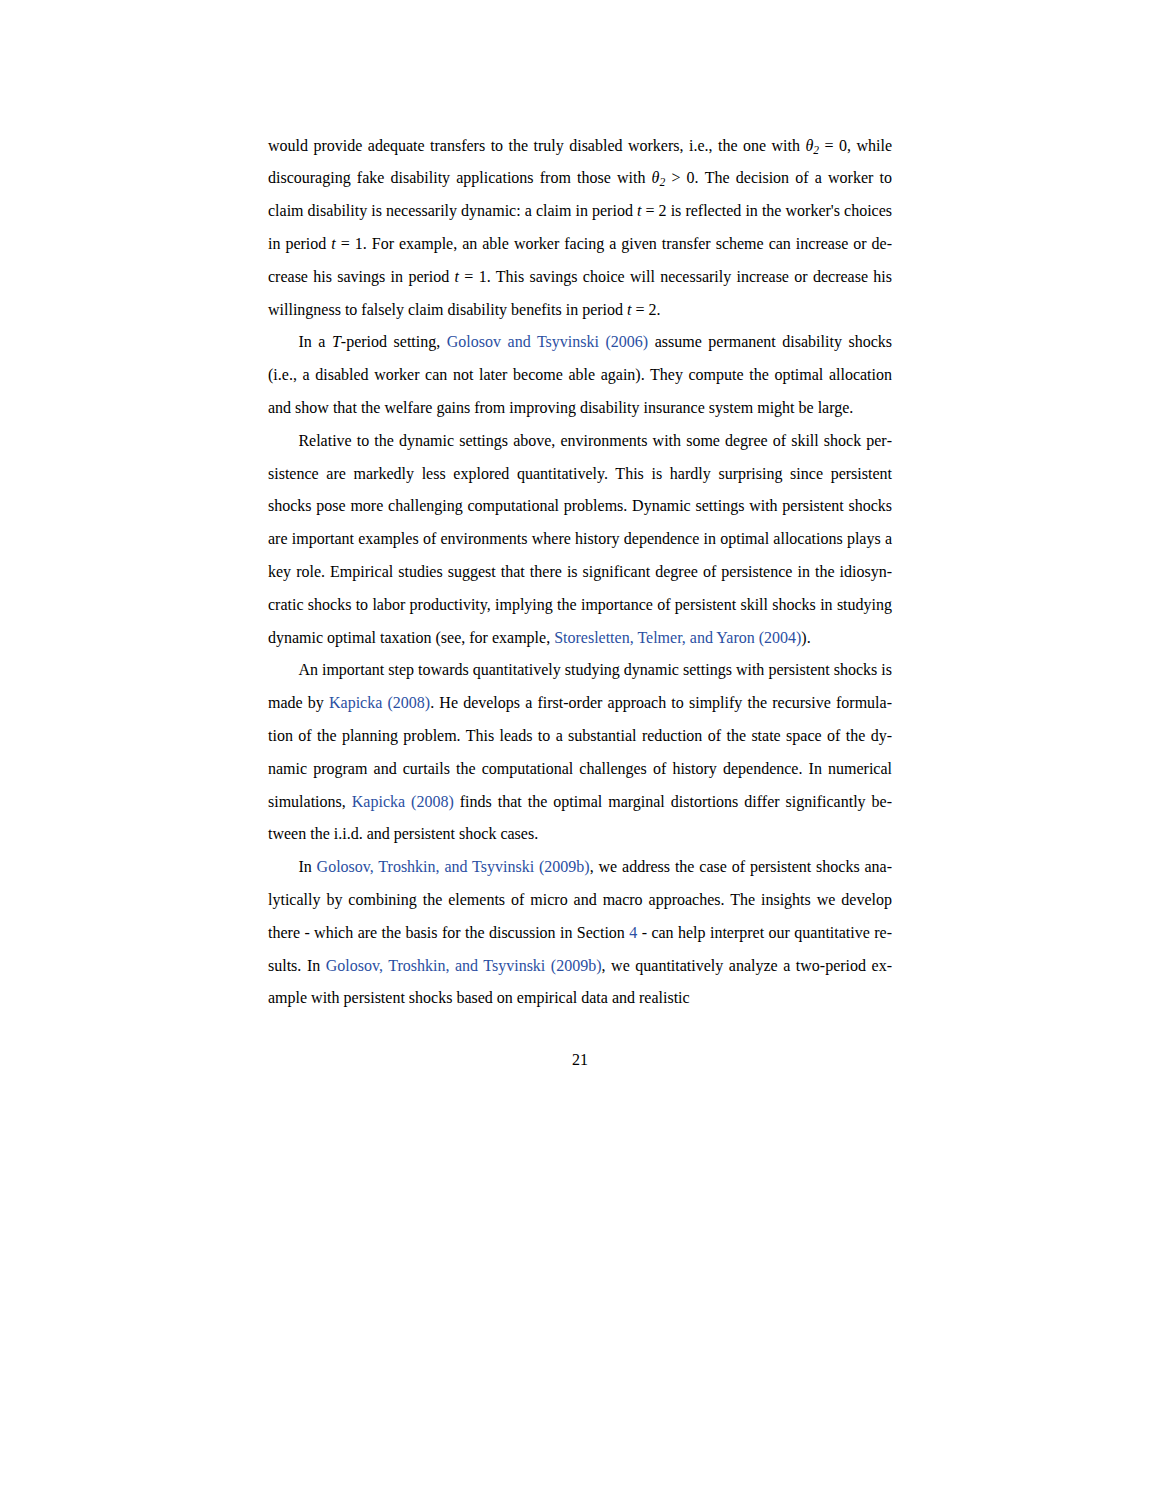would provide adequate transfers to the truly disabled workers, i.e., the one with θ2 = 0, while discouraging fake disability applications from those with θ2 > 0. The decision of a worker to claim disability is necessarily dynamic: a claim in period t = 2 is reflected in the worker's choices in period t = 1. For example, an able worker facing a given transfer scheme can increase or decrease his savings in period t = 1. This savings choice will necessarily increase or decrease his willingness to falsely claim disability benefits in period t = 2.
In a T-period setting, Golosov and Tsyvinski (2006) assume permanent disability shocks (i.e., a disabled worker can not later become able again). They compute the optimal allocation and show that the welfare gains from improving disability insurance system might be large.
Relative to the dynamic settings above, environments with some degree of skill shock persistence are markedly less explored quantitatively. This is hardly surprising since persistent shocks pose more challenging computational problems. Dynamic settings with persistent shocks are important examples of environments where history dependence in optimal allocations plays a key role. Empirical studies suggest that there is significant degree of persistence in the idiosyncratic shocks to labor productivity, implying the importance of persistent skill shocks in studying dynamic optimal taxation (see, for example, Storesletten, Telmer, and Yaron (2004)).
An important step towards quantitatively studying dynamic settings with persistent shocks is made by Kapicka (2008). He develops a first-order approach to simplify the recursive formulation of the planning problem. This leads to a substantial reduction of the state space of the dynamic program and curtails the computational challenges of history dependence. In numerical simulations, Kapicka (2008) finds that the optimal marginal distortions differ significantly between the i.i.d. and persistent shock cases.
In Golosov, Troshkin, and Tsyvinski (2009b), we address the case of persistent shocks analytically by combining the elements of micro and macro approaches. The insights we develop there - which are the basis for the discussion in Section 4 - can help interpret our quantitative results. In Golosov, Troshkin, and Tsyvinski (2009b), we quantitatively analyze a two-period example with persistent shocks based on empirical data and realistic
21